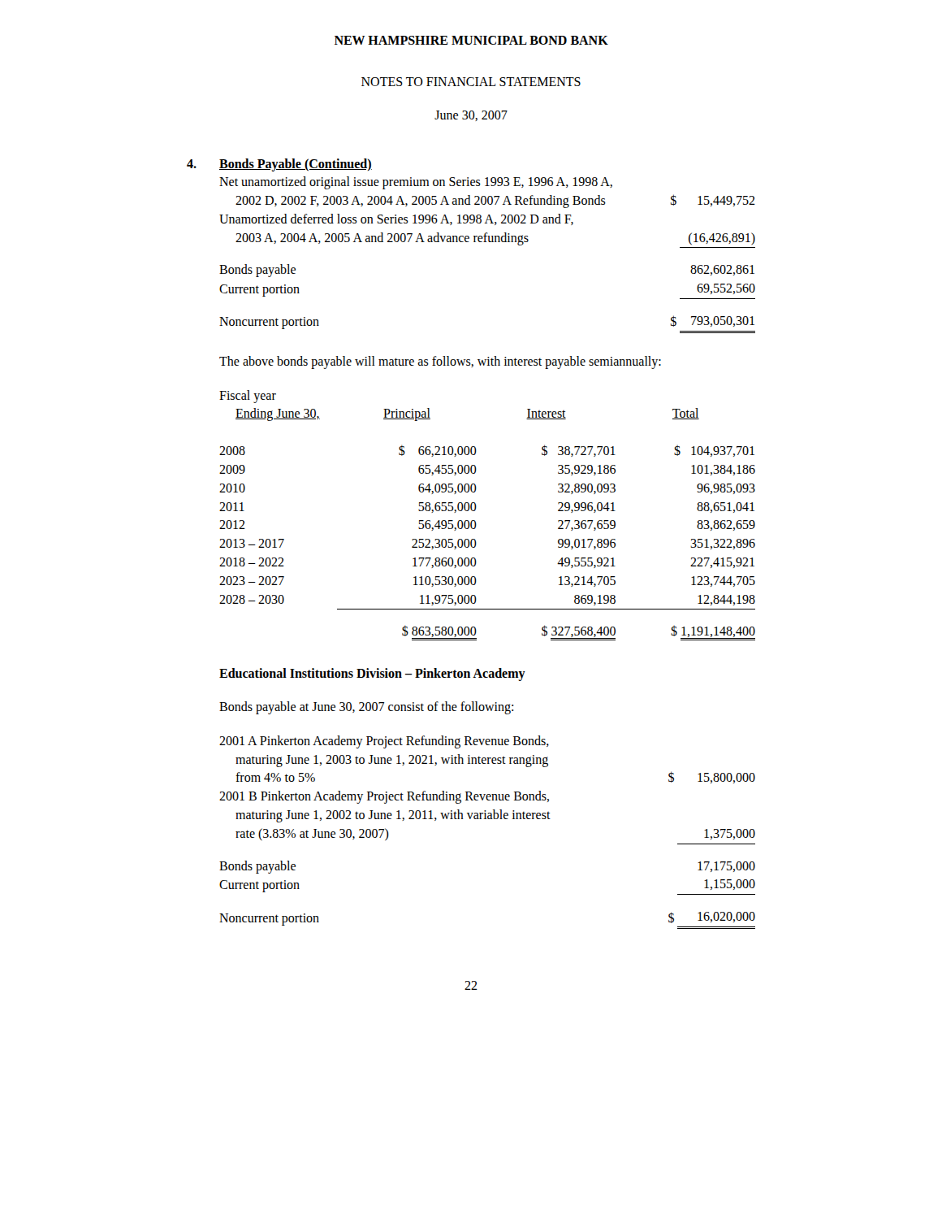NEW HAMPSHIRE MUNICIPAL BOND BANK
NOTES TO FINANCIAL STATEMENTS
June 30, 2007
4. Bonds Payable (Continued)
| Net unamortized original issue premium on Series 1993 E, 1996 A, 1998 A, | | |
| 2002 D, 2002 F, 2003 A, 2004 A, 2005 A and 2007 A Refunding Bonds | $ | 15,449,752 |
| Unamortized deferred loss on Series 1996 A, 1998 A, 2002 D and F, | | |
| 2003 A, 2004 A, 2005 A and 2007 A advance refundings | | (16,426,891) |
| Bonds payable | | 862,602,861 |
| Current portion | | 69,552,560 |
| Noncurrent portion | $ | 793,050,301 |
The above bonds payable will mature as follows, with interest payable semiannually:
| Fiscal year | | | |
| Ending June 30, | Principal | Interest | Total |
| 2008 | $ 66,210,000 | $ 38,727,701 | $ 104,937,701 |
| 2009 | 65,455,000 | 35,929,186 | 101,384,186 |
| 2010 | 64,095,000 | 32,890,093 | 96,985,093 |
| 2011 | 58,655,000 | 29,996,041 | 88,651,041 |
| 2012 | 56,495,000 | 27,367,659 | 83,862,659 |
| 2013 – 2017 | 252,305,000 | 99,017,896 | 351,322,896 |
| 2018 – 2022 | 177,860,000 | 49,555,921 | 227,415,921 |
| 2023 – 2027 | 110,530,000 | 13,214,705 | 123,744,705 |
| 2028 – 2030 | 11,975,000 | 869,198 | 12,844,198 |
| | $ 863,580,000 | $ 327,568,400 | $ 1,191,148,400 |
Educational Institutions Division – Pinkerton Academy
Bonds payable at June 30, 2007 consist of the following:
| 2001 A Pinkerton Academy Project Refunding Revenue Bonds, | | |
| maturing June 1, 2003 to June 1, 2021, with interest ranging | | |
| from 4% to 5% | $ | 15,800,000 |
| 2001 B Pinkerton Academy Project Refunding Revenue Bonds, | | |
| maturing June 1, 2002 to June 1, 2011, with variable interest | | |
| rate (3.83% at June 30, 2007) | | 1,375,000 |
| Bonds payable | | 17,175,000 |
| Current portion | | 1,155,000 |
| Noncurrent portion | $ | 16,020,000 |
22